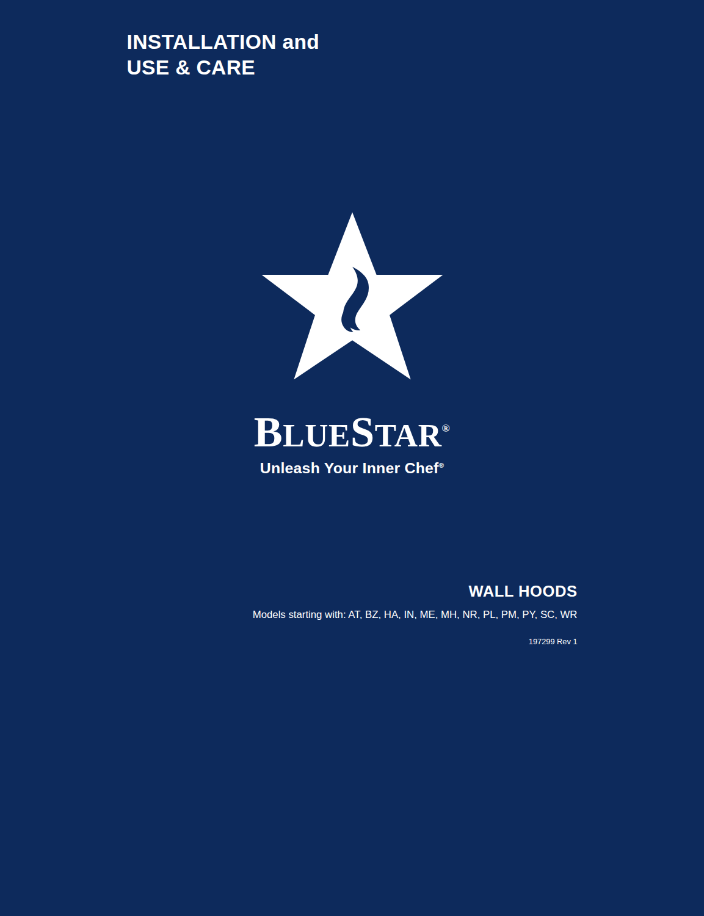INSTALLATION and
USE & CARE
BLUESTAR®
Unleash Your Inner Chef®
WALL HOODS
Models starting with: AT, BZ, HA, IN, ME, MH, NR, PL, PM, PY, SC, WR
197299 Rev 1